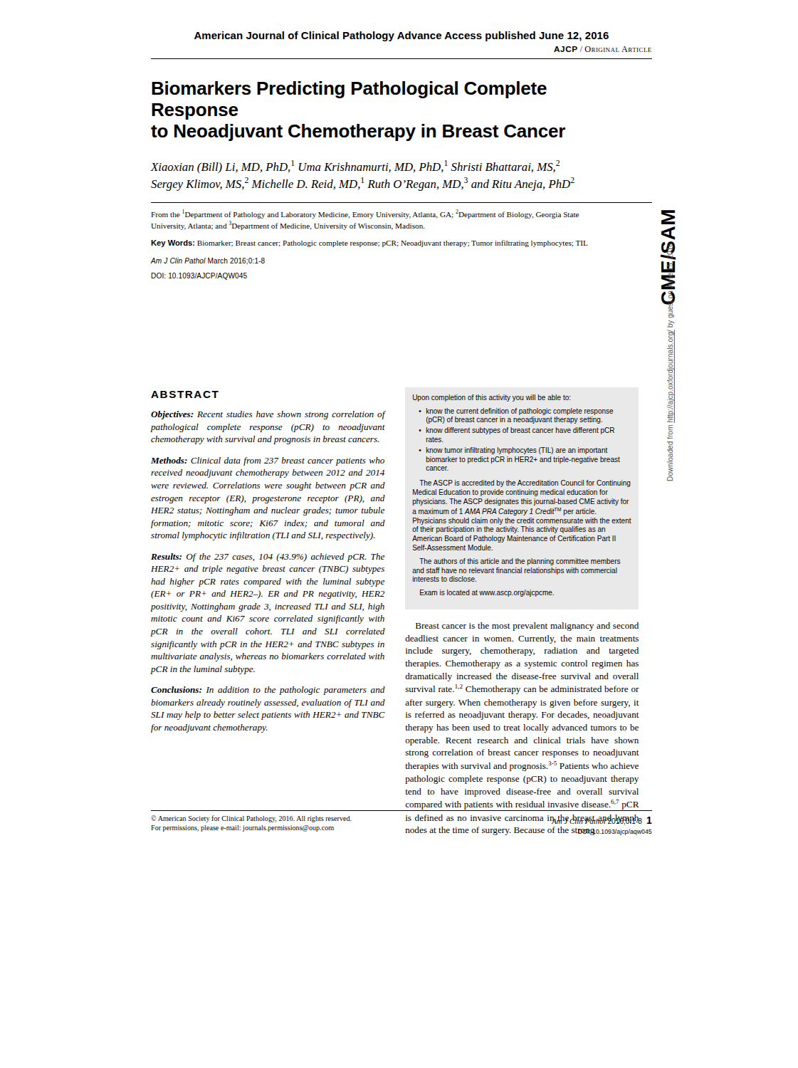American Journal of Clinical Pathology Advance Access published June 12, 2016
AJCP/Original Article
Biomarkers Predicting Pathological Complete Response
to Neoadjuvant Chemotherapy in Breast Cancer
Xiaoxian (Bill) Li, MD, PhD,1 Uma Krishnamurti, MD, PhD,1 Shristi Bhattarai, MS,2
Sergey Klimov, MS,2 Michelle D. Reid, MD,1 Ruth O’Regan, MD,3 and Ritu Aneja, PhD2
From the 1Department of Pathology and Laboratory Medicine, Emory University, Atlanta, GA; 2Department of Biology, Georgia State University, Atlanta; and 3Department of Medicine, University of Wisconsin, Madison.
Key Words: Biomarker; Breast cancer; Pathologic complete response; pCR; Neoadjuvant therapy; Tumor infiltrating lymphocytes; TIL
Am J Clin Pathol March 2016;0:1-8
DOI: 10.1093/AJCP/AQW045
ABSTRACT
Objectives: Recent studies have shown strong correlation of pathological complete response (pCR) to neoadjuvant chemotherapy with survival and prognosis in breast cancers.
Methods: Clinical data from 237 breast cancer patients who received neoadjuvant chemotherapy between 2012 and 2014 were reviewed. Correlations were sought between pCR and estrogen receptor (ER), progesterone receptor (PR), and HER2 status; Nottingham and nuclear grades; tumor tubule formation; mitotic score; Ki67 index; and tumoral and stromal lymphocytic infiltration (TLI and SLI, respectively).
Results: Of the 237 cases, 104 (43.9%) achieved pCR. The HER2+ and triple negative breast cancer (TNBC) subtypes had higher pCR rates compared with the luminal subtype (ER+ or PR+ and HER2–). ER and PR negativity, HER2 positivity, Nottingham grade 3, increased TLI and SLI, high mitotic count and Ki67 score correlated significantly with pCR in the overall cohort. TLI and SLI correlated significantly with pCR in the HER2+ and TNBC subtypes in multivariate analysis, whereas no biomarkers correlated with pCR in the luminal subtype.
Conclusions: In addition to the pathologic parameters and biomarkers already routinely assessed, evaluation of TLI and SLI may help to better select patients with HER2+ and TNBC for neoadjuvant chemotherapy.
Upon completion of this activity you will be able to:
know the current definition of pathologic complete response (pCR) of breast cancer in a neoadjuvant therapy setting.
know different subtypes of breast cancer have different pCR rates.
know tumor infiltrating lymphocytes (TIL) are an important biomarker to predict pCR in HER2+ and triple-negative breast cancer.
The ASCP is accredited by the Accreditation Council for Continuing Medical Education to provide continuing medical education for physicians. The ASCP designates this journal-based CME activity for a maximum of 1 AMA PRA Category 1 CreditTM per article. Physicians should claim only the credit commensurate with the extent of their participation in the activity. This activity qualifies as an American Board of Pathology Maintenance of Certification Part II Self-Assessment Module.
The authors of this article and the planning committee members and staff have no relevant financial relationships with commercial interests to disclose.
Exam is located at www.ascp.org/ajcpcme.
Breast cancer is the most prevalent malignancy and second deadliest cancer in women. Currently, the main treatments include surgery, chemotherapy, radiation and targeted therapies. Chemotherapy as a systemic control regimen has dramatically increased the disease-free survival and overall survival rate.1,2 Chemotherapy can be administrated before or after surgery. When chemotherapy is given before surgery, it is referred as neoadjuvant therapy. For decades, neoadjuvant therapy has been used to treat locally advanced tumors to be operable. Recent research and clinical trials have shown strong correlation of breast cancer responses to neoadjuvant therapies with survival and prognosis.3-5 Patients who achieve pathologic complete response (pCR) to neoadjuvant therapy tend to have improved disease-free and overall survival compared with patients with residual invasive disease.6,7 pCR is defined as no invasive carcinoma in the breast and lymph nodes at the time of surgery. Because of the strong
CME/SAM
Downloaded from http://ajcp.oxfordjournals.org/ by guest on June 15, 2016
© American Society for Clinical Pathology, 2016. All rights reserved.
For permissions, please e-mail: journals.permissions@oup.com
Am J Clin Pathol 2016;0:1-81
DOI: 10.1093/ajcp/aqw045